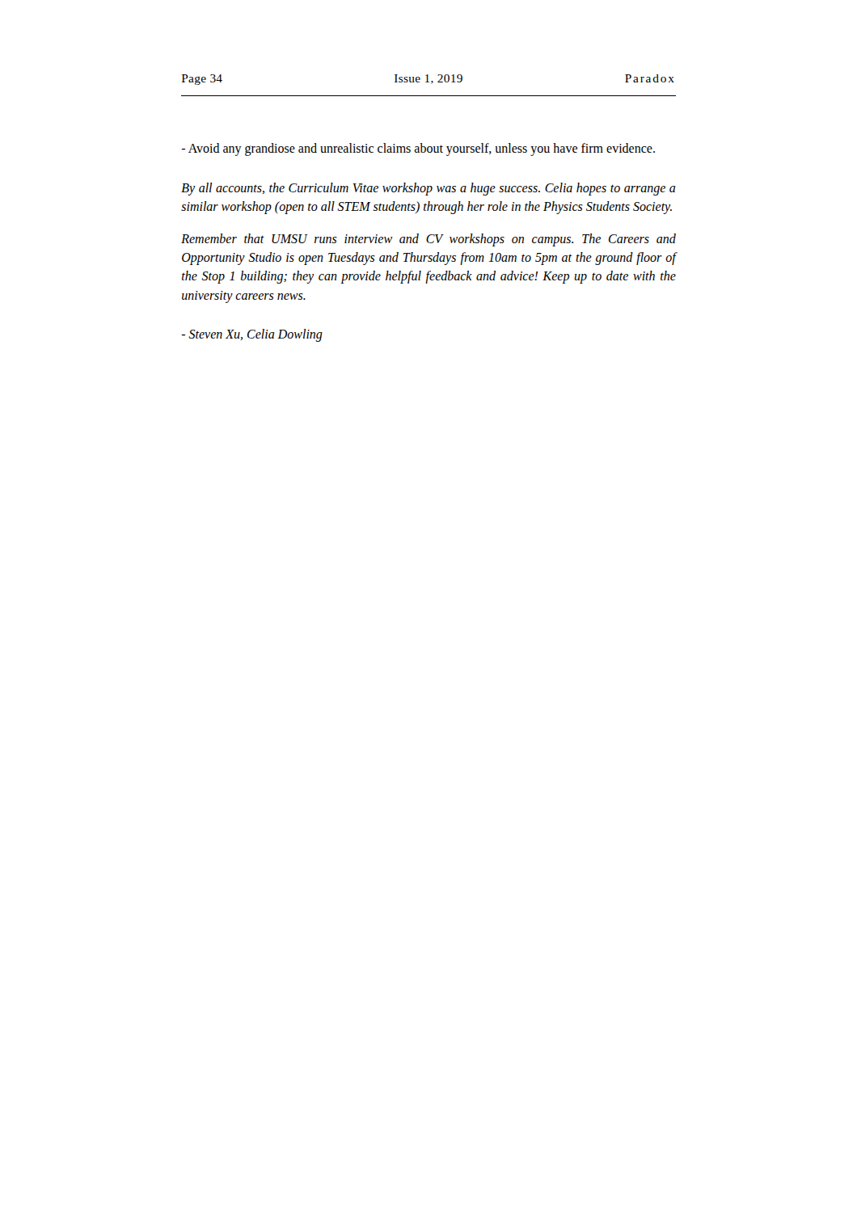Page 34 Issue 1, 2019 Paradox
- Avoid any grandiose and unrealistic claims about yourself, unless you have firm evidence.
By all accounts, the Curriculum Vitae workshop was a huge success. Celia hopes to arrange a similar workshop (open to all STEM students) through her role in the Physics Students Society.
Remember that UMSU runs interview and CV workshops on campus. The Careers and Opportunity Studio is open Tuesdays and Thursdays from 10am to 5pm at the ground floor of the Stop 1 building; they can provide helpful feedback and advice! Keep up to date with the university careers news.
- Steven Xu, Celia Dowling